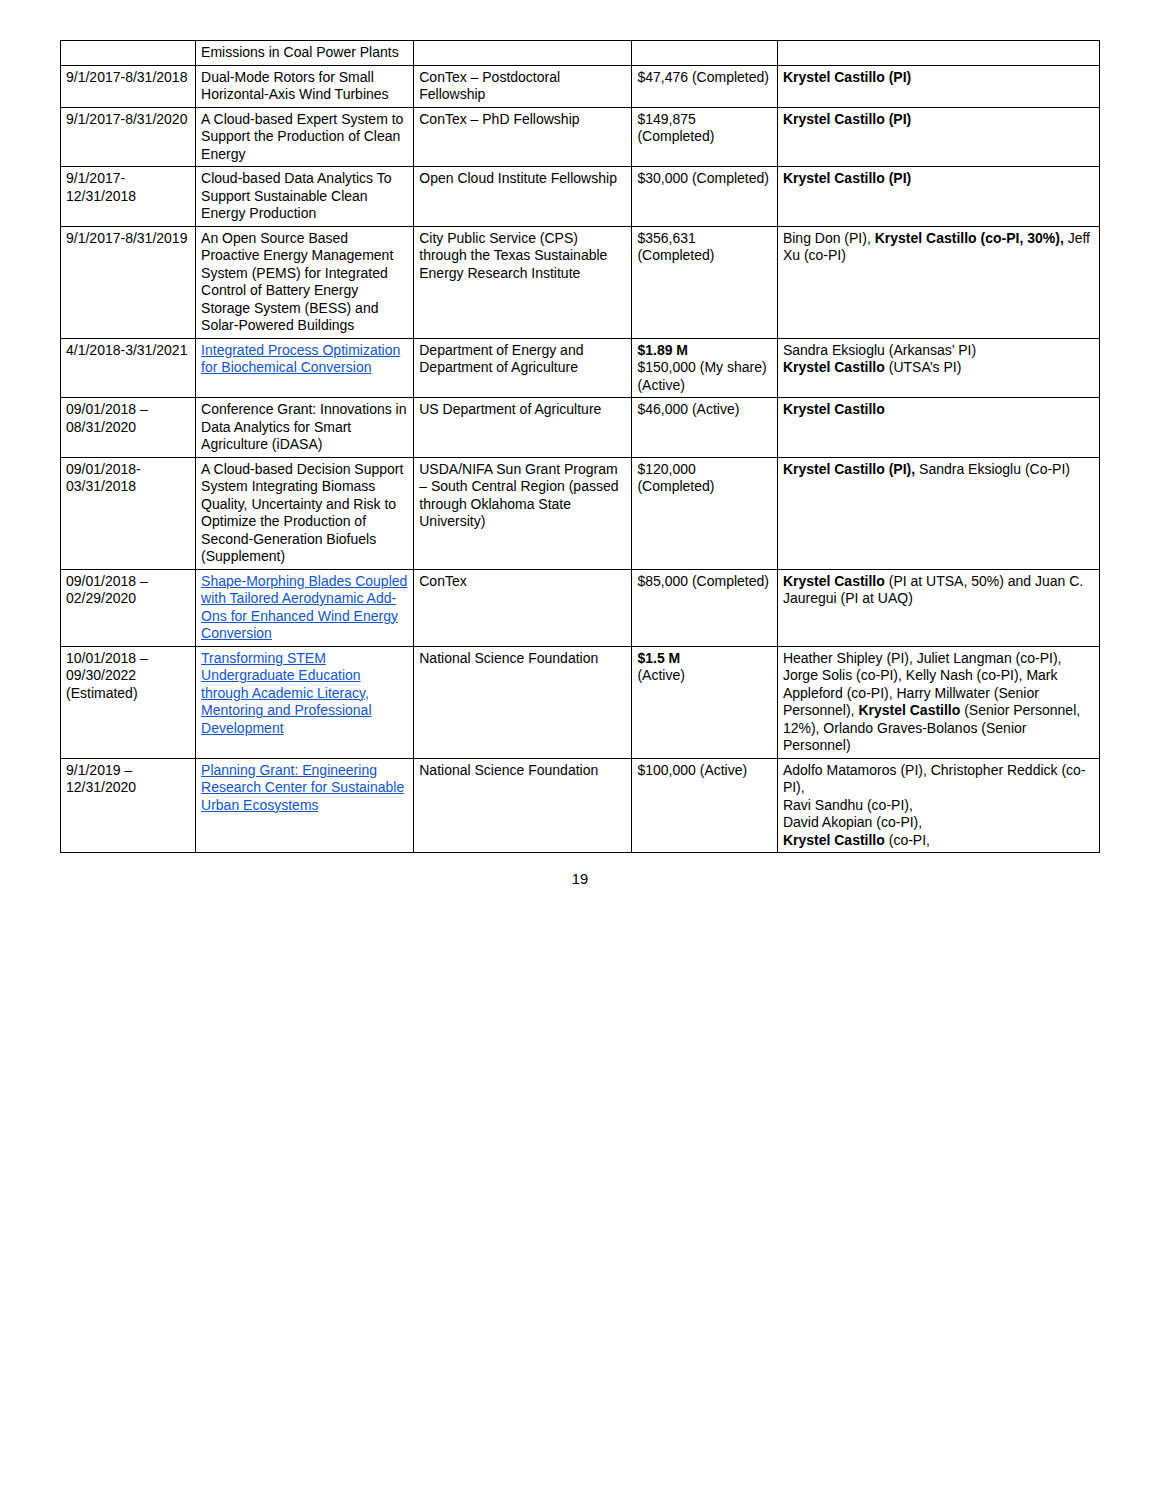| | Emissions in Coal Power Plants | | | |
| 9/1/2017-8/31/2018 | Dual-Mode Rotors for Small Horizontal-Axis Wind Turbines | ConTex – Postdoctoral Fellowship | $47,476 (Completed) | Krystel Castillo (PI) |
| 9/1/2017-8/31/2020 | A Cloud-based Expert System to Support the Production of Clean Energy | ConTex – PhD Fellowship | $149,875 (Completed) | Krystel Castillo (PI) |
| 9/1/2017-12/31/2018 | Cloud-based Data Analytics To Support Sustainable Clean Energy Production | Open Cloud Institute Fellowship | $30,000 (Completed) | Krystel Castillo (PI) |
| 9/1/2017-8/31/2019 | An Open Source Based Proactive Energy Management System (PEMS) for Integrated Control of Battery Energy Storage System (BESS) and Solar-Powered Buildings | City Public Service (CPS) through the Texas Sustainable Energy Research Institute | $356,631 (Completed) | Bing Don (PI), Krystel Castillo (co-PI, 30%), Jeff Xu (co-PI) |
| 4/1/2018-3/31/2021 | Integrated Process Optimization for Biochemical Conversion | Department of Energy and Department of Agriculture | $1.89 M $150,000 (My share) (Active) | Sandra Eksioglu (Arkansas’ PI) Krystel Castillo (UTSA’s PI) |
| 09/01/2018 – 08/31/2020 | Conference Grant: Innovations in Data Analytics for Smart Agriculture (iDASA) | US Department of Agriculture | $46,000 (Active) | Krystel Castillo |
| 09/01/2018-03/31/2018 | A Cloud-based Decision Support System Integrating Biomass Quality, Uncertainty and Risk to Optimize the Production of Second-Generation Biofuels (Supplement) | USDA/NIFA Sun Grant Program – South Central Region (passed through Oklahoma State University) | $120,000 (Completed) | Krystel Castillo (PI), Sandra Eksioglu (Co-PI) |
| 09/01/2018 – 02/29/2020 | Shape-Morphing Blades Coupled with Tailored Aerodynamic Add-Ons for Enhanced Wind Energy Conversion | ConTex | $85,000 (Completed) | Krystel Castillo (PI at UTSA, 50%) and Juan C. Jauregui (PI at UAQ) |
| 10/01/2018 – 09/30/2022 (Estimated) | Transforming STEM Undergraduate Education through Academic Literacy, Mentoring and Professional Development | National Science Foundation | $1.5 M (Active) | Heather Shipley (PI), Juliet Langman (co-PI), Jorge Solis (co-PI), Kelly Nash (co-PI), Mark Appleford (co-PI), Harry Millwater (Senior Personnel), Krystel Castillo (Senior Personnel, 12%), Orlando Graves-Bolanos (Senior Personnel) |
| 9/1/2019 – 12/31/2020 | Planning Grant: Engineering Research Center for Sustainable Urban Ecosystems | National Science Foundation | $100,000 (Active) | Adolfo Matamoros (PI), Christopher Reddick (co-PI), Ravi Sandhu (co-PI), David Akopian (co-PI), Krystel Castillo (co-PI, |
19